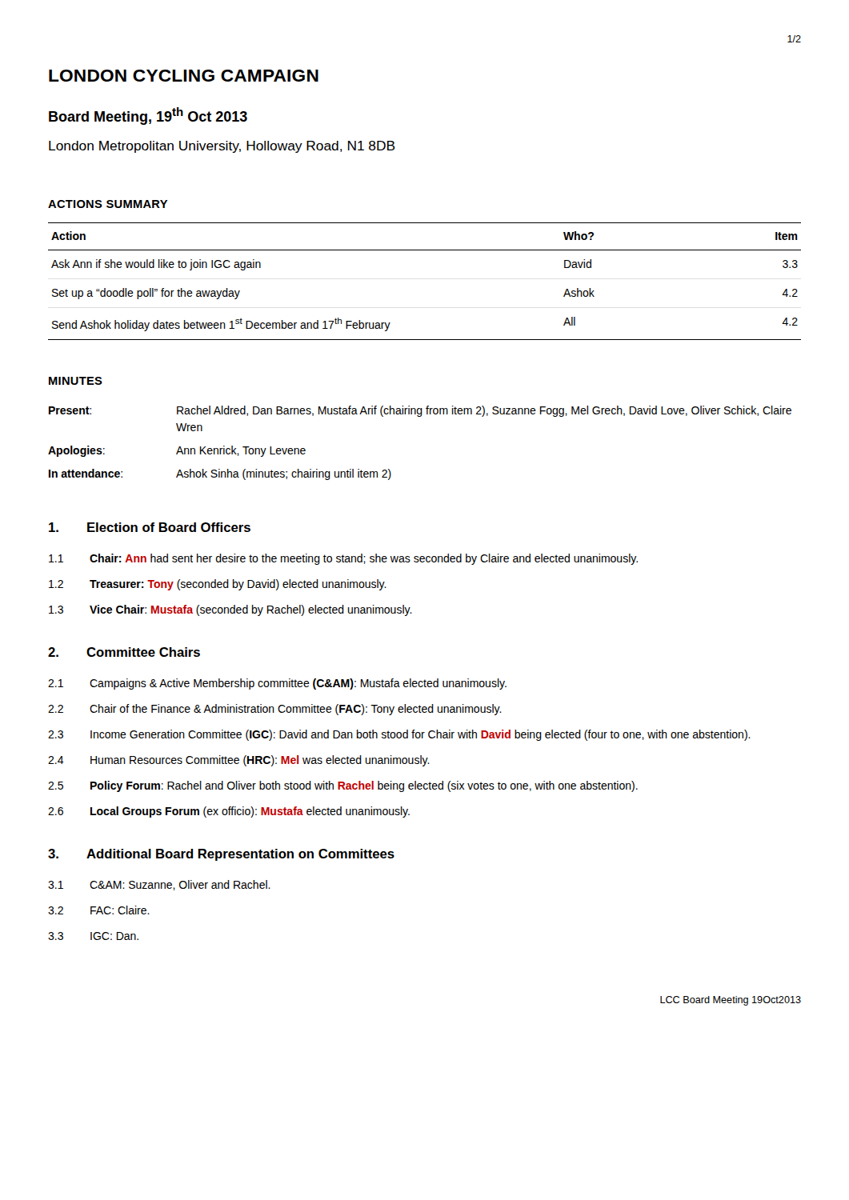1/2
LONDON CYCLING CAMPAIGN
Board Meeting, 19th Oct 2013
London Metropolitan University, Holloway Road, N1 8DB
ACTIONS SUMMARY
| Action | Who? | Item |
| --- | --- | --- |
| Ask Ann if she would like to join IGC again | David | 3.3 |
| Set up a “doodle poll” for the awayday | Ashok | 4.2 |
| Send Ashok holiday dates between 1 st December and 17 th February | All | 4.2 |
MINUTES
| Present : | Rachel Aldred, Dan Barnes, Mustafa Arif (chairing from item 2), Suzanne Fogg, Mel Grech, David Love, Oliver Schick, Claire Wren |
| Apologies : | Ann Kenrick, Tony Levene |
| In attendance : | Ashok Sinha (minutes; chairing until item 2) |
1. Election of Board Officers
1.1
Chair: Ann had sent her desire to the meeting to stand; she was seconded by Claire and elected unanimously.
1.2
Treasurer: Tony (seconded by David) elected unanimously.
1.3
Vice Chair: Mustafa (seconded by Rachel) elected unanimously.
2. Committee Chairs
2.1
Campaigns & Active Membership committee (C&AM): Mustafa elected unanimously.
2.2
Chair of the Finance & Administration Committee (FAC): Tony elected unanimously.
2.3
Income Generation Committee (IGC): David and Dan both stood for Chair with David being elected (four to one, with one abstention).
2.4
Human Resources Committee (HRC): Mel was elected unanimously.
2.5
Policy Forum: Rachel and Oliver both stood with Rachel being elected (six votes to one, with one abstention).
2.6
Local Groups Forum (ex officio): Mustafa elected unanimously.
3. Additional Board Representation on Committees
3.1
C&AM: Suzanne, Oliver and Rachel.
3.2
FAC: Claire.
3.3
IGC: Dan.
LCC Board Meeting 19Oct2013